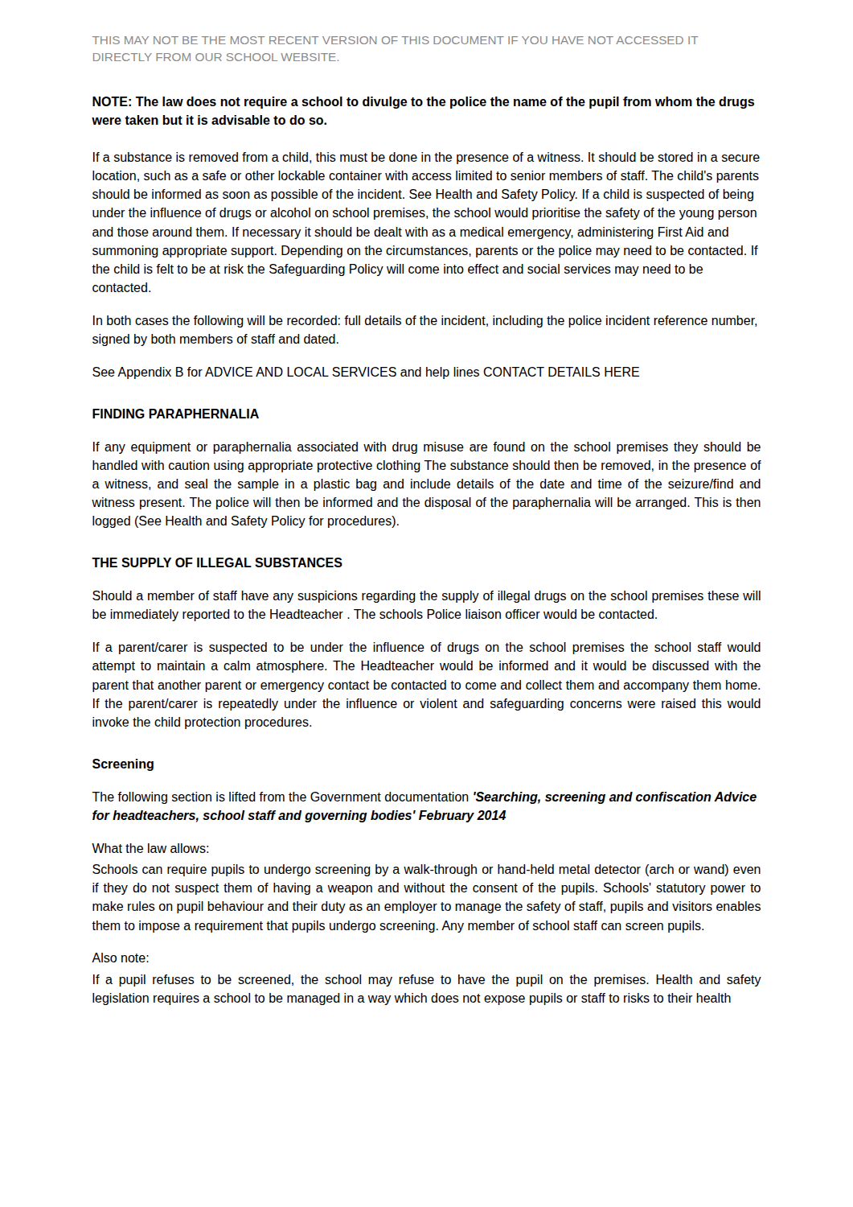This may not be the most recent version of this document if you have not accessed it directly from our school website.
NOTE: The law does not require a school to divulge to the police the name of the pupil from whom the drugs were taken but it is advisable to do so.
If a substance is removed from a child, this must be done in the presence of a witness. It should be stored in a secure location, such as a safe or other lockable container with access limited to senior members of staff. The child's parents should be informed as soon as possible of the incident. See Health and Safety Policy. If a child is suspected of being under the influence of drugs or alcohol on school premises, the school would prioritise the safety of the young person and those around them. If necessary it should be dealt with as a medical emergency, administering First Aid and summoning appropriate support. Depending on the circumstances, parents or the police may need to be contacted. If the child is felt to be at risk the Safeguarding Policy will come into effect and social services may need to be contacted.
In both cases the following will be recorded: full details of the incident, including the police incident reference number, signed by both members of staff and dated.
See Appendix B for ADVICE AND LOCAL SERVICES and help lines CONTACT DETAILS HERE
Finding Paraphernalia
If any equipment or paraphernalia associated with drug misuse are found on the school premises they should be handled with caution using appropriate protective clothing The substance should then be removed, in the presence of a witness, and seal the sample in a plastic bag and include details of the date and time of the seizure/find and witness present. The police will then be informed and the disposal of the paraphernalia will be arranged. This is then logged (See Health and Safety Policy for procedures).
The Supply of Illegal Substances
Should a member of staff have any suspicions regarding the supply of illegal drugs on the school premises these will be immediately reported to the Headteacher . The schools Police liaison officer would be contacted.
If a parent/carer is suspected to be under the influence of drugs on the school premises the school staff would attempt to maintain a calm atmosphere. The Headteacher would be informed and it would be discussed with the parent that another parent or emergency contact be contacted to come and collect them and accompany them home. If the parent/carer is repeatedly under the influence or violent and safeguarding concerns were raised this would invoke the child protection procedures.
Screening
The following section is lifted from the Government documentation 'Searching, screening and confiscation Advice for headteachers, school staff and governing bodies' February 2014
What the law allows:
Schools can require pupils to undergo screening by a walk-through or hand-held metal detector (arch or wand) even if they do not suspect them of having a weapon and without the consent of the pupils. Schools' statutory power to make rules on pupil behaviour and their duty as an employer to manage the safety of staff, pupils and visitors enables them to impose a requirement that pupils undergo screening. Any member of school staff can screen pupils.
Also note:
If a pupil refuses to be screened, the school may refuse to have the pupil on the premises. Health and safety legislation requires a school to be managed in a way which does not expose pupils or staff to risks to their health